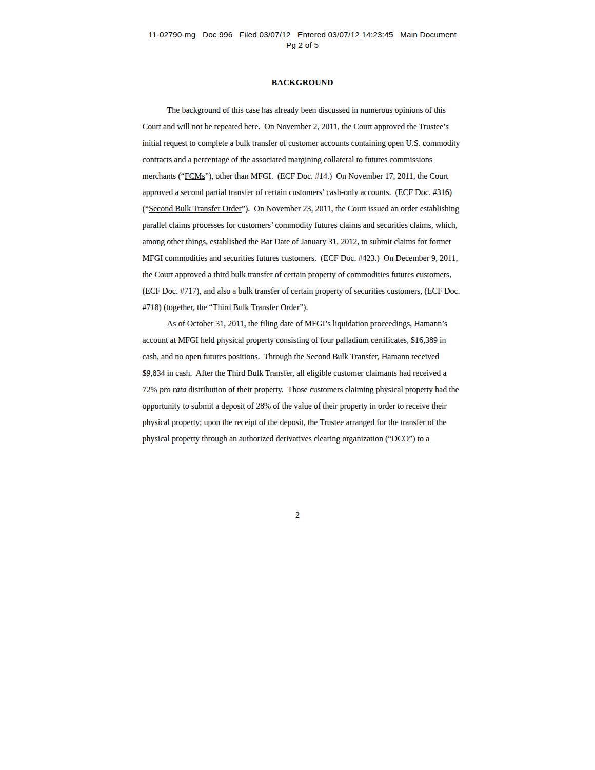11-02790-mg Doc 996 Filed 03/07/12 Entered 03/07/12 14:23:45 Main Document Pg 2 of 5
BACKGROUND
The background of this case has already been discussed in numerous opinions of this Court and will not be repeated here. On November 2, 2011, the Court approved the Trustee’s initial request to complete a bulk transfer of customer accounts containing open U.S. commodity contracts and a percentage of the associated margining collateral to futures commissions merchants (“FCMs”), other than MFGI. (ECF Doc. #14.) On November 17, 2011, the Court approved a second partial transfer of certain customers’ cash-only accounts. (ECF Doc. #316) (“Second Bulk Transfer Order”). On November 23, 2011, the Court issued an order establishing parallel claims processes for customers’ commodity futures claims and securities claims, which, among other things, established the Bar Date of January 31, 2012, to submit claims for former MFGI commodities and securities futures customers. (ECF Doc. #423.) On December 9, 2011, the Court approved a third bulk transfer of certain property of commodities futures customers, (ECF Doc. #717), and also a bulk transfer of certain property of securities customers, (ECF Doc. #718) (together, the “Third Bulk Transfer Order”).
As of October 31, 2011, the filing date of MFGI’s liquidation proceedings, Hamann’s account at MFGI held physical property consisting of four palladium certificates, $16,389 in cash, and no open futures positions. Through the Second Bulk Transfer, Hamann received $9,834 in cash. After the Third Bulk Transfer, all eligible customer claimants had received a 72% pro rata distribution of their property. Those customers claiming physical property had the opportunity to submit a deposit of 28% of the value of their property in order to receive their physical property; upon the receipt of the deposit, the Trustee arranged for the transfer of the physical property through an authorized derivatives clearing organization (“DCO”) to a
2